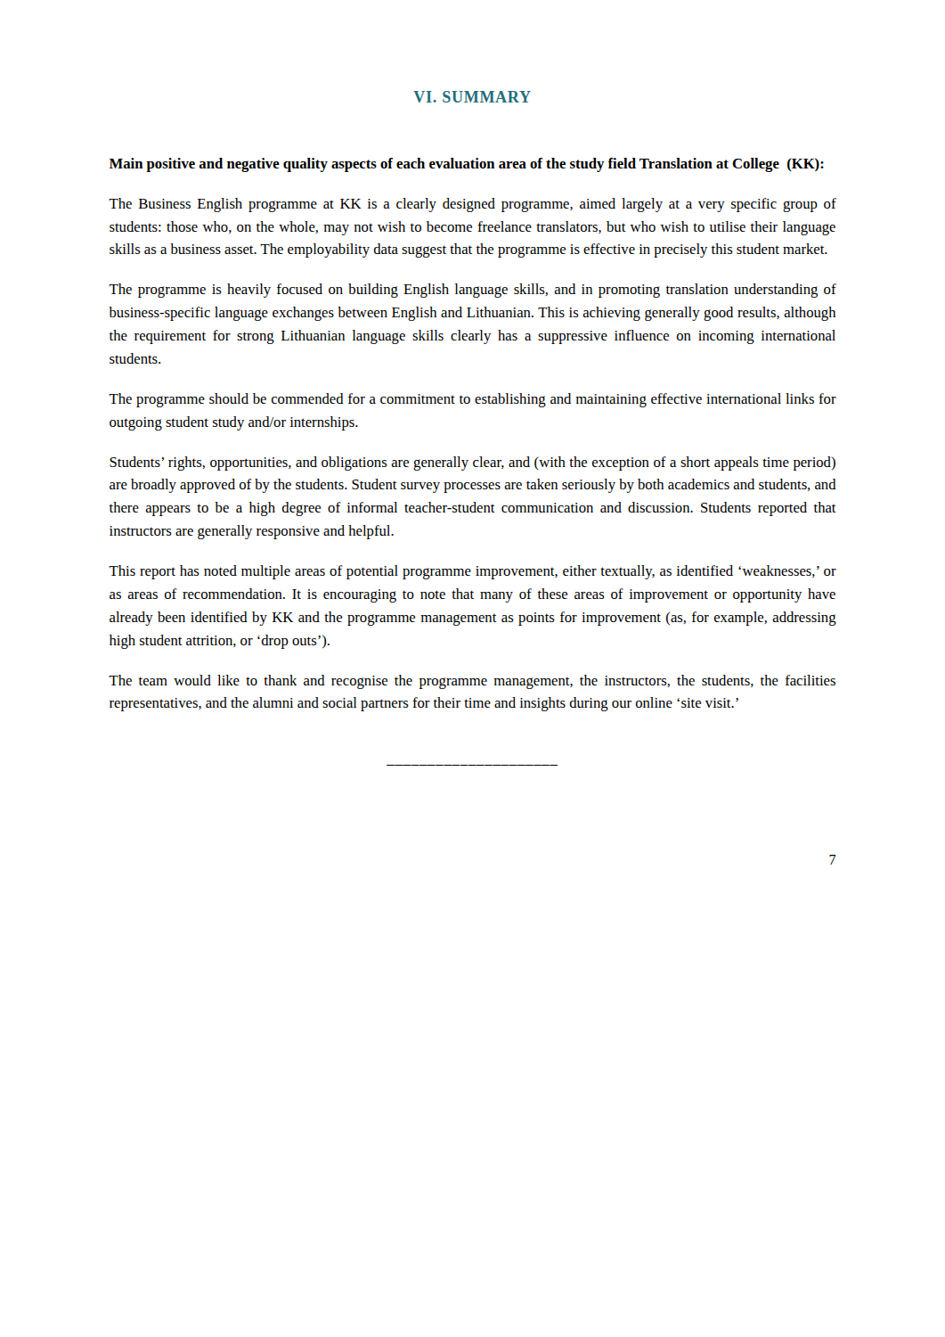VI. SUMMARY
Main positive and negative quality aspects of each evaluation area of the study field Translation at College (KK):
The Business English programme at KK is a clearly designed programme, aimed largely at a very specific group of students: those who, on the whole, may not wish to become freelance translators, but who wish to utilise their language skills as a business asset. The employability data suggest that the programme is effective in precisely this student market.
The programme is heavily focused on building English language skills, and in promoting translation understanding of business-specific language exchanges between English and Lithuanian. This is achieving generally good results, although the requirement for strong Lithuanian language skills clearly has a suppressive influence on incoming international students.
The programme should be commended for a commitment to establishing and maintaining effective international links for outgoing student study and/or internships.
Students’ rights, opportunities, and obligations are generally clear, and (with the exception of a short appeals time period) are broadly approved of by the students. Student survey processes are taken seriously by both academics and students, and there appears to be a high degree of informal teacher-student communication and discussion. Students reported that instructors are generally responsive and helpful.
This report has noted multiple areas of potential programme improvement, either textually, as identified ‘weaknesses,’ or as areas of recommendation. It is encouraging to note that many of these areas of improvement or opportunity have already been identified by KK and the programme management as points for improvement (as, for example, addressing high student attrition, or ‘drop outs’).
The team would like to thank and recognise the programme management, the instructors, the students, the facilities representatives, and the alumni and social partners for their time and insights during our online ‘site visit.’
_____________________
7